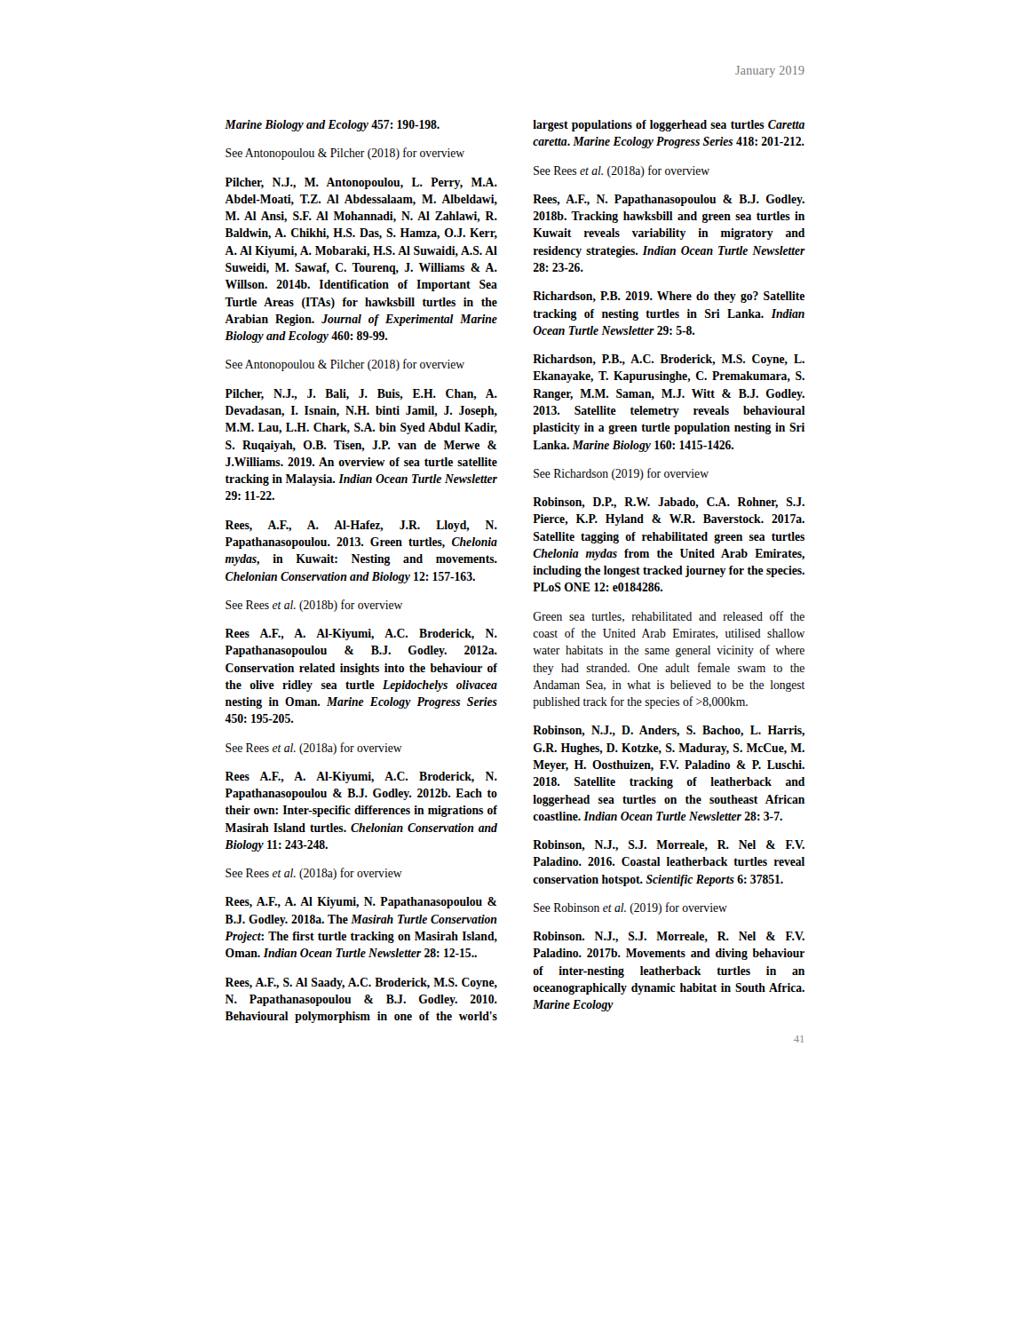January 2019
Marine Biology and Ecology 457: 190-198.
See Antonopoulou & Pilcher (2018) for overview
Pilcher, N.J., M. Antonopoulou, L. Perry, M.A. Abdel-Moati, T.Z. Al Abdessalaam, M. Albeldawi, M. Al Ansi, S.F. Al Mohannadi, N. Al Zahlawi, R. Baldwin, A. Chikhi, H.S. Das, S. Hamza, O.J. Kerr, A. Al Kiyumi, A. Mobaraki, H.S. Al Suwaidi, A.S. Al Suweidi, M. Sawaf, C. Tourenq, J. Williams & A. Willson. 2014b. Identification of Important Sea Turtle Areas (ITAs) for hawksbill turtles in the Arabian Region. Journal of Experimental Marine Biology and Ecology 460: 89-99.
See Antonopoulou & Pilcher (2018) for overview
Pilcher, N.J., J. Bali, J. Buis, E.H. Chan, A. Devadasan, I. Isnain, N.H. binti Jamil, J. Joseph, M.M. Lau, L.H. Chark, S.A. bin Syed Abdul Kadir, S. Ruqaiyah, O.B. Tisen, J.P. van de Merwe & J.Williams. 2019. An overview of sea turtle satellite tracking in Malaysia. Indian Ocean Turtle Newsletter 29: 11-22.
Rees, A.F., A. Al-Hafez, J.R. Lloyd, N. Papathanasopoulou. 2013. Green turtles, Chelonia mydas, in Kuwait: Nesting and movements. Chelonian Conservation and Biology 12: 157-163.
See Rees et al. (2018b) for overview
Rees A.F., A. Al-Kiyumi, A.C. Broderick, N. Papathanasopoulou & B.J. Godley. 2012a. Conservation related insights into the behaviour of the olive ridley sea turtle Lepidochelys olivacea nesting in Oman. Marine Ecology Progress Series 450: 195-205.
See Rees et al. (2018a) for overview
Rees A.F., A. Al-Kiyumi, A.C. Broderick, N. Papathanasopoulou & B.J. Godley. 2012b. Each to their own: Inter-specific differences in migrations of Masirah Island turtles. Chelonian Conservation and Biology 11: 243-248.
See Rees et al. (2018a) for overview
Rees, A.F., A. Al Kiyumi, N. Papathanasopoulou & B.J. Godley. 2018a. The Masirah Turtle Conservation Project: The first turtle tracking on Masirah Island, Oman. Indian Ocean Turtle Newsletter 28: 12-15..
Rees, A.F., S. Al Saady, A.C. Broderick, M.S. Coyne, N. Papathanasopoulou & B.J. Godley. 2010. Behavioural polymorphism in one of the world's largest populations of loggerhead sea turtles Caretta caretta. Marine Ecology Progress Series 418: 201-212.
See Rees et al. (2018a) for overview
Rees, A.F., N. Papathanasopoulou & B.J. Godley. 2018b. Tracking hawksbill and green sea turtles in Kuwait reveals variability in migratory and residency strategies. Indian Ocean Turtle Newsletter 28: 23-26.
Richardson, P.B. 2019. Where do they go? Satellite tracking of nesting turtles in Sri Lanka. Indian Ocean Turtle Newsletter 29: 5-8.
Richardson, P.B., A.C. Broderick, M.S. Coyne, L. Ekanayake, T. Kapurusinghe, C. Premakumara, S. Ranger, M.M. Saman, M.J. Witt & B.J. Godley. 2013. Satellite telemetry reveals behavioural plasticity in a green turtle population nesting in Sri Lanka. Marine Biology 160: 1415-1426.
See Richardson (2019) for overview
Robinson, D.P., R.W. Jabado, C.A. Rohner, S.J. Pierce, K.P. Hyland & W.R. Baverstock. 2017a. Satellite tagging of rehabilitated green sea turtles Chelonia mydas from the United Arab Emirates, including the longest tracked journey for the species. PLoS ONE 12: e0184286.
Green sea turtles, rehabilitated and released off the coast of the United Arab Emirates, utilised shallow water habitats in the same general vicinity of where they had stranded. One adult female swam to the Andaman Sea, in what is believed to be the longest published track for the species of >8,000km.
Robinson, N.J., D. Anders, S. Bachoo, L. Harris, G.R. Hughes, D. Kotzke, S. Maduray, S. McCue, M. Meyer, H. Oosthuizen, F.V. Paladino & P. Luschi. 2018. Satellite tracking of leatherback and loggerhead sea turtles on the southeast African coastline. Indian Ocean Turtle Newsletter 28: 3-7.
Robinson, N.J., S.J. Morreale, R. Nel & F.V. Paladino. 2016. Coastal leatherback turtles reveal conservation hotspot. Scientific Reports 6: 37851.
See Robinson et al. (2019) for overview
Robinson. N.J., S.J. Morreale, R. Nel & F.V. Paladino. 2017b. Movements and diving behaviour of inter-nesting leatherback turtles in an oceanographically dynamic habitat in South Africa. Marine Ecology
41